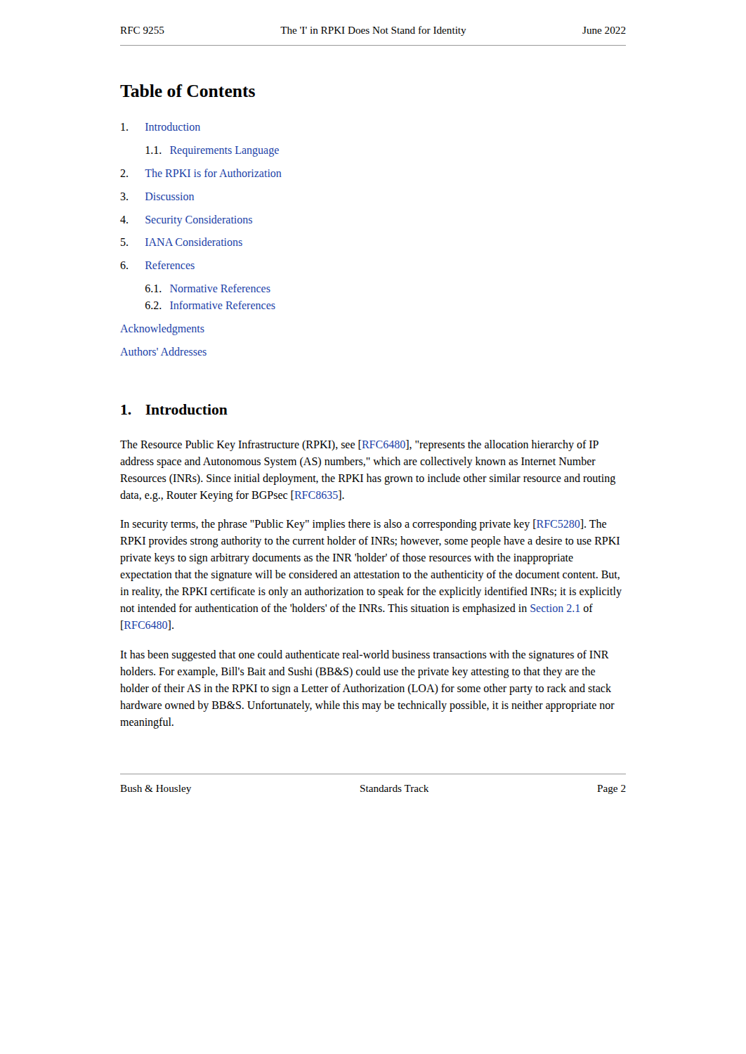RFC 9255
The 'I' in RPKI Does Not Stand for Identity
June 2022
Table of Contents
1. Introduction
1.1. Requirements Language
2. The RPKI is for Authorization
3. Discussion
4. Security Considerations
5. IANA Considerations
6. References
6.1. Normative References
6.2. Informative References
Acknowledgments
Authors' Addresses
1. Introduction
The Resource Public Key Infrastructure (RPKI), see [RFC6480], "represents the allocation hierarchy of IP address space and Autonomous System (AS) numbers," which are collectively known as Internet Number Resources (INRs). Since initial deployment, the RPKI has grown to include other similar resource and routing data, e.g., Router Keying for BGPsec [RFC8635].
In security terms, the phrase "Public Key" implies there is also a corresponding private key [RFC5280]. The RPKI provides strong authority to the current holder of INRs; however, some people have a desire to use RPKI private keys to sign arbitrary documents as the INR 'holder' of those resources with the inappropriate expectation that the signature will be considered an attestation to the authenticity of the document content. But, in reality, the RPKI certificate is only an authorization to speak for the explicitly identified INRs; it is explicitly not intended for authentication of the 'holders' of the INRs. This situation is emphasized in Section 2.1 of [RFC6480].
It has been suggested that one could authenticate real-world business transactions with the signatures of INR holders. For example, Bill's Bait and Sushi (BB&S) could use the private key attesting to that they are the holder of their AS in the RPKI to sign a Letter of Authorization (LOA) for some other party to rack and stack hardware owned by BB&S. Unfortunately, while this may be technically possible, it is neither appropriate nor meaningful.
Bush & Housley
Standards Track
Page 2